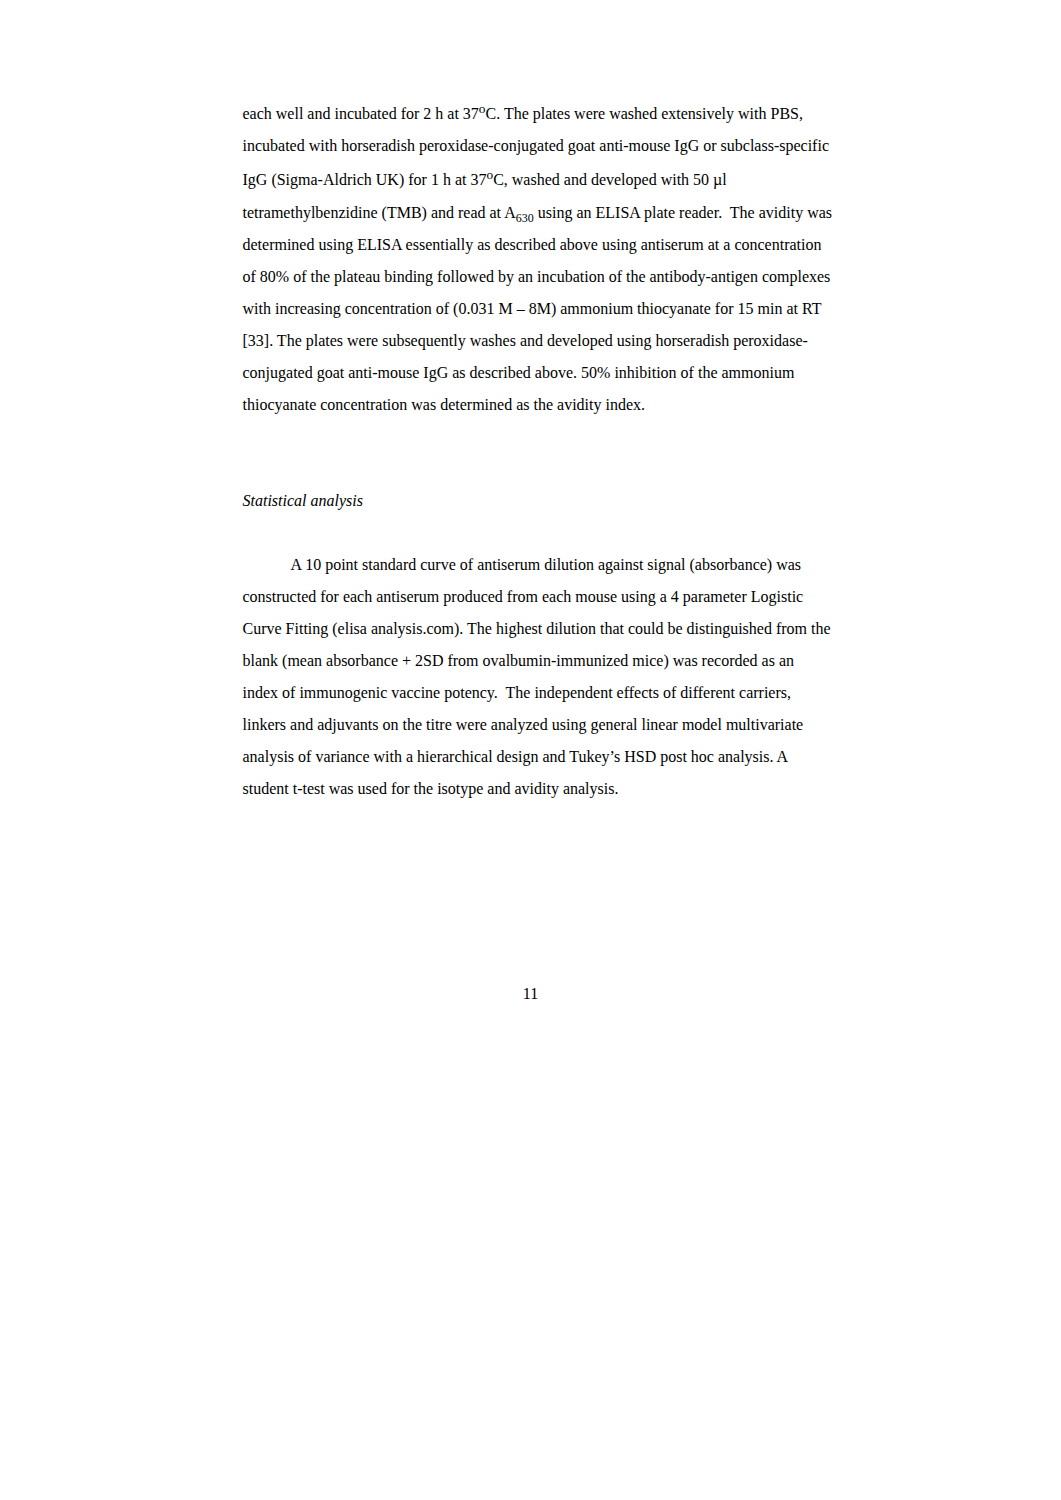each well and incubated for 2 h at 37oC. The plates were washed extensively with PBS, incubated with horseradish peroxidase-conjugated goat anti-mouse IgG or subclass-specific IgG (Sigma-Aldrich UK) for 1 h at 37oC, washed and developed with 50 µl tetramethylbenzidine (TMB) and read at A630 using an ELISA plate reader. The avidity was determined using ELISA essentially as described above using antiserum at a concentration of 80% of the plateau binding followed by an incubation of the antibody-antigen complexes with increasing concentration of (0.031 M – 8M) ammonium thiocyanate for 15 min at RT [33]. The plates were subsequently washes and developed using horseradish peroxidase-conjugated goat anti-mouse IgG as described above. 50% inhibition of the ammonium thiocyanate concentration was determined as the avidity index.
Statistical analysis
A 10 point standard curve of antiserum dilution against signal (absorbance) was constructed for each antiserum produced from each mouse using a 4 parameter Logistic Curve Fitting (elisa analysis.com). The highest dilution that could be distinguished from the blank (mean absorbance + 2SD from ovalbumin-immunized mice) was recorded as an index of immunogenic vaccine potency. The independent effects of different carriers, linkers and adjuvants on the titre were analyzed using general linear model multivariate analysis of variance with a hierarchical design and Tukey’s HSD post hoc analysis. A student t-test was used for the isotype and avidity analysis.
11